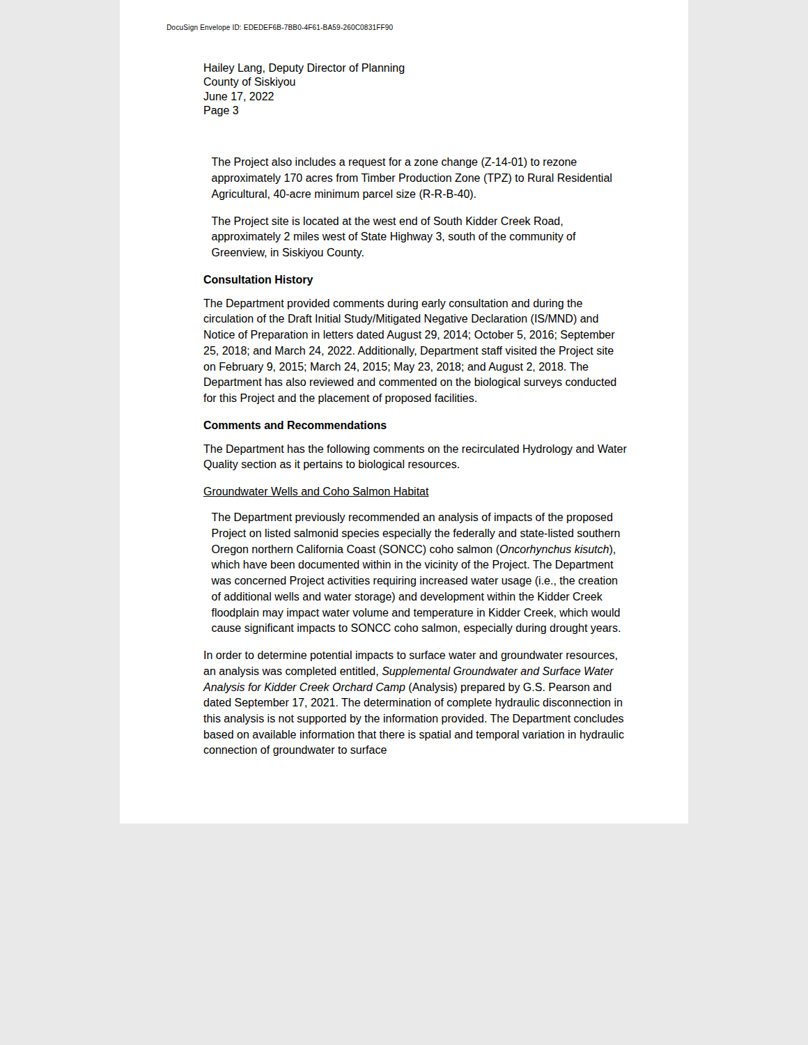DocuSign Envelope ID: EDEDEF6B-7BB0-4F61-BA59-260C0831FF90
Hailey Lang, Deputy Director of Planning
County of Siskiyou
June 17, 2022
Page 3
The Project also includes a request for a zone change (Z-14-01) to rezone approximately 170 acres from Timber Production Zone (TPZ) to Rural Residential Agricultural, 40-acre minimum parcel size (R-R-B-40).
The Project site is located at the west end of South Kidder Creek Road, approximately 2 miles west of State Highway 3, south of the community of Greenview, in Siskiyou County.
Consultation History
The Department provided comments during early consultation and during the circulation of the Draft Initial Study/Mitigated Negative Declaration (IS/MND) and Notice of Preparation in letters dated August 29, 2014; October 5, 2016; September 25, 2018; and March 24, 2022. Additionally, Department staff visited the Project site on February 9, 2015; March 24, 2015; May 23, 2018; and August 2, 2018. The Department has also reviewed and commented on the biological surveys conducted for this Project and the placement of proposed facilities.
Comments and Recommendations
The Department has the following comments on the recirculated Hydrology and Water Quality section as it pertains to biological resources.
Groundwater Wells and Coho Salmon Habitat
The Department previously recommended an analysis of impacts of the proposed Project on listed salmonid species especially the federally and state-listed southern Oregon northern California Coast (SONCC) coho salmon (Oncorhynchus kisutch), which have been documented within in the vicinity of the Project. The Department was concerned Project activities requiring increased water usage (i.e., the creation of additional wells and water storage) and development within the Kidder Creek floodplain may impact water volume and temperature in Kidder Creek, which would cause significant impacts to SONCC coho salmon, especially during drought years.
In order to determine potential impacts to surface water and groundwater resources, an analysis was completed entitled, Supplemental Groundwater and Surface Water Analysis for Kidder Creek Orchard Camp (Analysis) prepared by G.S. Pearson and dated September 17, 2021. The determination of complete hydraulic disconnection in this analysis is not supported by the information provided. The Department concludes based on available information that there is spatial and temporal variation in hydraulic connection of groundwater to surface